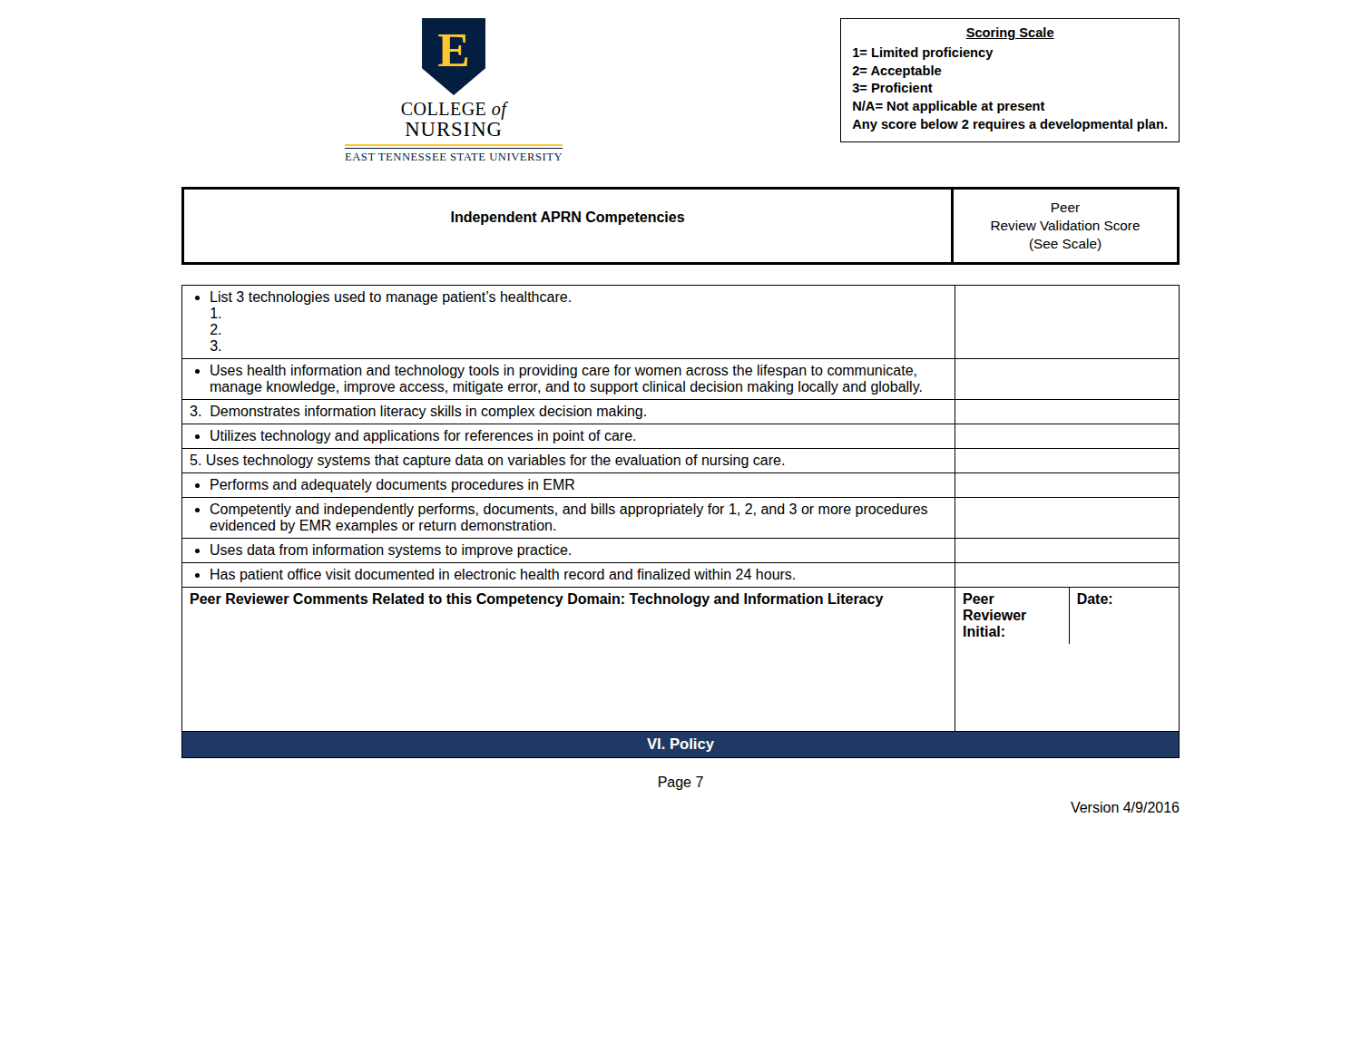E
COLLEGE of
NURSING
EAST TENNESSEE STATE UNIVERSITY
Scoring Scale
1= Limited proficiency
2= Acceptable
3= Proficient
N/A= Not applicable at present
Any score below 2 requires a developmental plan.
Independent APRN Competencies
Peer
Review Validation Score
(See Scale)
| List 3 technologies used to manage patient’s healthcare. | |
| Uses health information and technology tools in providing care for women across the lifespan to communicate, manage knowledge, improve access, mitigate error, and to support clinical decision making locally and globally. | |
| 3. Demonstrates information literacy skills in complex decision making. | |
| Utilizes technology and applications for references in point of care. | |
| 5. Uses technology systems that capture data on variables for the evaluation of nursing care. | |
| Performs and adequately documents procedures in EMR | |
| Competently and independently performs, documents, and bills appropriately for 1, 2, and 3 or more procedures evidenced by EMR examples or return demonstration. | |
| Uses data from information systems to improve practice. | |
| Has patient office visit documented in electronic health record and finalized within 24 hours. | |
| Peer Reviewer Comments Related to this Competency Domain: Technology and Information Literacy | / Peer Reviewer Initial: / Date: / |
| VI. Policy |
Page 7
Version 4/9/2016